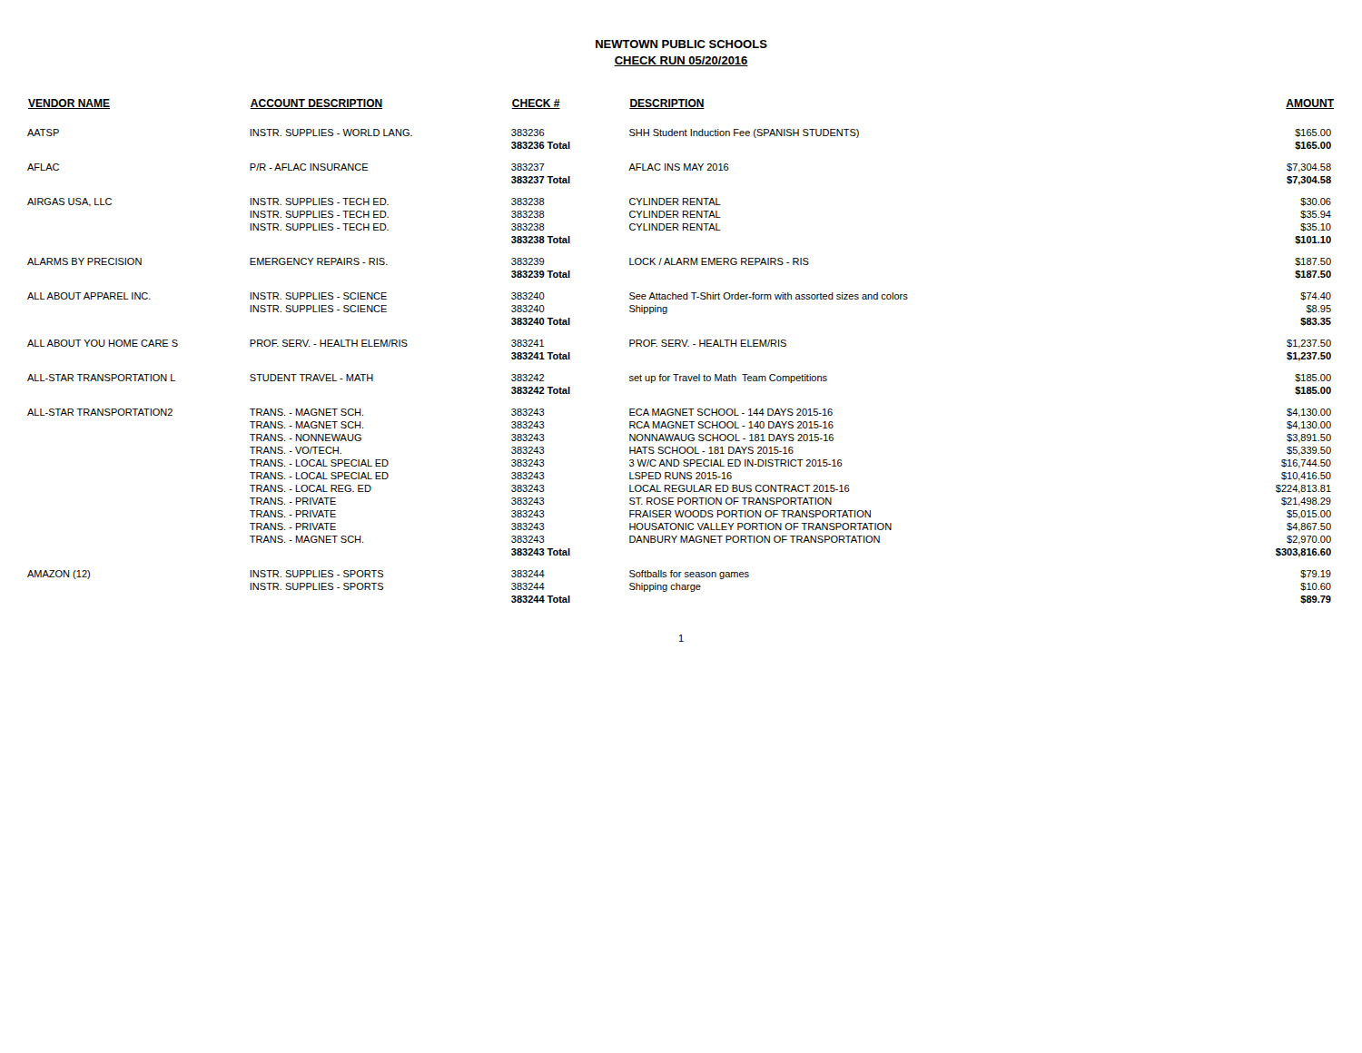NEWTOWN PUBLIC SCHOOLS
CHECK RUN 05/20/2016
| VENDOR NAME | ACCOUNT DESCRIPTION | CHECK # | DESCRIPTION | AMOUNT |
| --- | --- | --- | --- | --- |
| AATSP | INSTR. SUPPLIES - WORLD LANG. | 383236 | SHH Student Induction Fee (SPANISH STUDENTS) | $165.00 |
| | | 383236 Total | | $165.00 |
| AFLAC | P/R - AFLAC INSURANCE | 383237 | AFLAC INS MAY 2016 | $7,304.58 |
| | | 383237 Total | | $7,304.58 |
| AIRGAS USA, LLC | INSTR. SUPPLIES - TECH ED. | 383238 | CYLINDER RENTAL | $30.06 |
| | INSTR. SUPPLIES - TECH ED. | 383238 | CYLINDER RENTAL | $35.94 |
| | INSTR. SUPPLIES - TECH ED. | 383238 | CYLINDER RENTAL | $35.10 |
| | | 383238 Total | | $101.10 |
| ALARMS BY PRECISION | EMERGENCY REPAIRS - RIS. | 383239 | LOCK / ALARM EMERG REPAIRS - RIS | $187.50 |
| | | 383239 Total | | $187.50 |
| ALL ABOUT APPAREL INC. | INSTR. SUPPLIES - SCIENCE | 383240 | See Attached T-Shirt Order-form with assorted sizes and colors | $74.40 |
| | INSTR. SUPPLIES - SCIENCE | 383240 | Shipping | $8.95 |
| | | 383240 Total | | $83.35 |
| ALL ABOUT YOU HOME CARE S | PROF. SERV. - HEALTH ELEM/RIS | 383241 | PROF. SERV. - HEALTH ELEM/RIS | $1,237.50 |
| | | 383241 Total | | $1,237.50 |
| ALL-STAR TRANSPORTATION L | STUDENT TRAVEL - MATH | 383242 | set up for Travel to Math Team Competitions | $185.00 |
| | | 383242 Total | | $185.00 |
| ALL-STAR TRANSPORTATION2 | TRANS. - MAGNET SCH. | 383243 | ECA MAGNET SCHOOL - 144 DAYS 2015-16 | $4,130.00 |
| | TRANS. - MAGNET SCH. | 383243 | RCA MAGNET SCHOOL - 140 DAYS 2015-16 | $4,130.00 |
| | TRANS. - NONNEWAUG | 383243 | NONNAWAUG SCHOOL - 181 DAYS 2015-16 | $3,891.50 |
| | TRANS. - VO/TECH. | 383243 | HATS SCHOOL - 181 DAYS 2015-16 | $5,339.50 |
| | TRANS. - LOCAL SPECIAL ED | 383243 | 3 W/C AND SPECIAL ED IN-DISTRICT 2015-16 | $16,744.50 |
| | TRANS. - LOCAL SPECIAL ED | 383243 | LSPED RUNS 2015-16 | $10,416.50 |
| | TRANS. - LOCAL REG. ED | 383243 | LOCAL REGULAR ED BUS CONTRACT 2015-16 | $224,813.81 |
| | TRANS. - PRIVATE | 383243 | ST. ROSE PORTION OF TRANSPORTATION | $21,498.29 |
| | TRANS. - PRIVATE | 383243 | FRAISER WOODS PORTION OF TRANSPORTATION | $5,015.00 |
| | TRANS. - PRIVATE | 383243 | HOUSATONIC VALLEY PORTION OF TRANSPORTATION | $4,867.50 |
| | TRANS. - MAGNET SCH. | 383243 | DANBURY MAGNET PORTION OF TRANSPORTATION | $2,970.00 |
| | | 383243 Total | | $303,816.60 |
| AMAZON (12) | INSTR. SUPPLIES - SPORTS | 383244 | Softballs for season games | $79.19 |
| | INSTR. SUPPLIES - SPORTS | 383244 | Shipping charge | $10.60 |
| | | 383244 Total | | $89.79 |
1